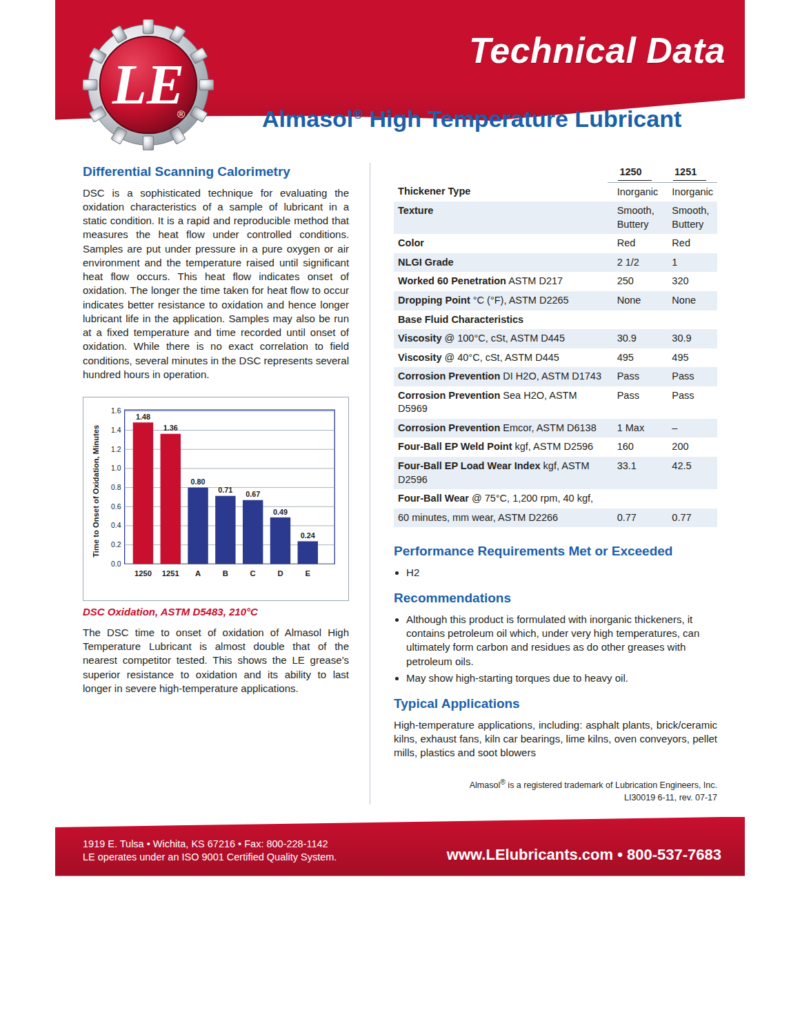LE ®
Technical Data
Almasol® High Temperature Lubricant
Differential Scanning Calorimetry
DSC is a sophisticated technique for evaluating the oxidation characteristics of a sample of lubricant in a static condition. It is a rapid and reproducible method that measures the heat flow under controlled conditions. Samples are put under pressure in a pure oxygen or air environment and the temperature raised until significant heat flow occurs. This heat flow indicates onset of oxidation. The longer the time taken for heat flow to occur indicates better resistance to oxidation and hence longer lubricant life in the application. Samples may also be run at a fixed temperature and time recorded until onset of oxidation. While there is no exact correlation to field conditions, several minutes in the DSC represents several hundred hours in operation.
Time to Onset of Oxidation, Minutes 0.0 0.2 0.4 0.6 0.8 1.0 1.2 1.4 1.6 1.48 1.36 0.80 0.71 0.67 0.49 0.24 1250 1251 A B C D E
DSC Oxidation, ASTM D5483, 210°C
The DSC time to onset of oxidation of Almasol High Temperature Lubricant is almost double that of the nearest competitor tested. This shows the LE grease’s superior resistance to oxidation and its ability to last longer in severe high-temperature applications.
| | 1250 | 1251 |
| --- | --- | --- |
| Thickener Type | Inorganic | Inorganic |
| Texture | Smooth, Buttery | Smooth, Buttery |
| Color | Red | Red |
| NLGI Grade | 2 1/2 | 1 |
| Worked 60 Penetration ASTM D217 | 250 | 320 |
| Dropping Point °C (°F), ASTM D2265 | None | None |
| Base Fluid Characteristics | | |
| Viscosity @ 100°C, cSt, ASTM D445 | 30.9 | 30.9 |
| Viscosity @ 40°C, cSt, ASTM D445 | 495 | 495 |
| Corrosion Prevention DI H2O, ASTM D1743 | Pass | Pass |
| Corrosion Prevention Sea H2O, ASTM D5969 | Pass | Pass |
| Corrosion Prevention Emcor, ASTM D6138 | 1 Max | – |
| Four-Ball EP Weld Point kgf, ASTM D2596 | 160 | 200 |
| Four-Ball EP Load Wear Index kgf, ASTM D2596 | 33.1 | 42.5 |
| Four-Ball Wear @ 75°C, 1,200 rpm, 40 kgf, | | |
| 60 minutes, mm wear, ASTM D2266 | 0.77 | 0.77 |
Performance Requirements Met or Exceeded
H2
Recommendations
Although this product is formulated with inorganic thickeners, it contains petroleum oil which, under very high temperatures, can ultimately form carbon and residues as do other greases with petroleum oils.
May show high-starting torques due to heavy oil.
Typical Applications
High-temperature applications, including: asphalt plants, brick/ceramic kilns, exhaust fans, kiln car bearings, lime kilns, oven conveyors, pellet mills, plastics and soot blowers
Almasol® is a registered trademark of Lubrication Engineers, Inc.
LI30019 6-11, rev. 07-17
1919 E. Tulsa • Wichita, KS 67216 • Fax: 800-228-1142
LE operates under an ISO 9001 Certified Quality System.
www.LElubricants.com • 800-537-7683